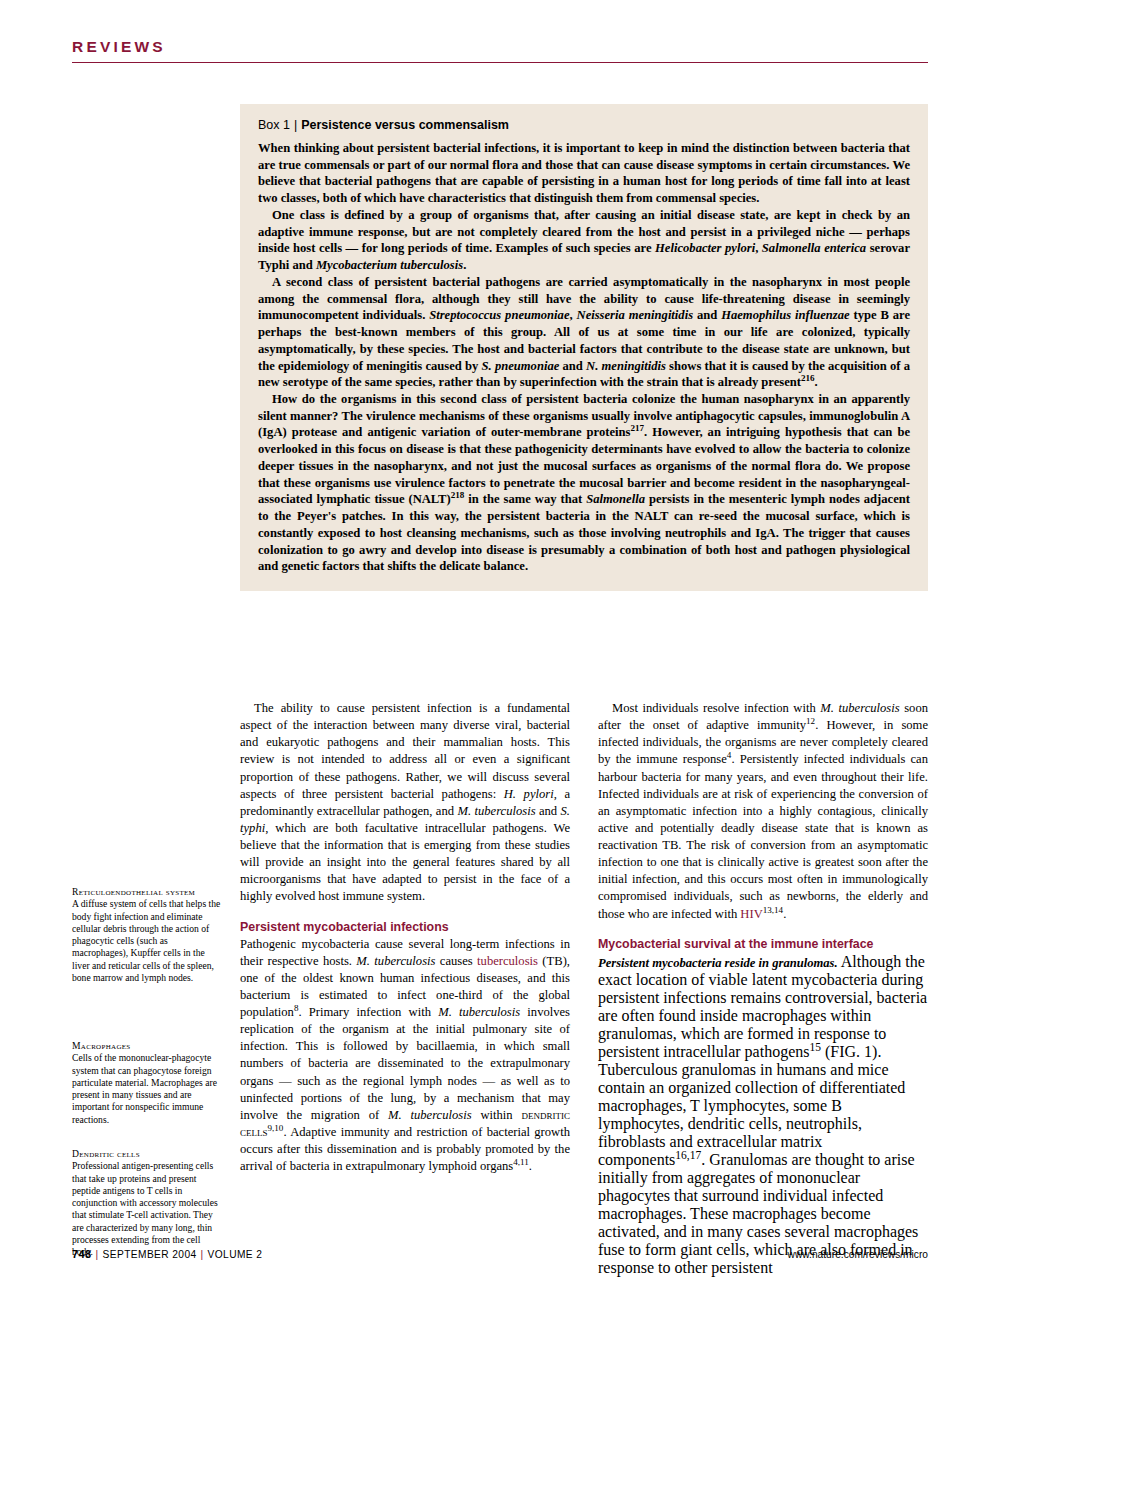Reviews
Box 1|Persistence versus commensalism
When thinking about persistent bacterial infections, it is important to keep in mind the distinction between bacteria that are true commensals or part of our normal flora and those that can cause disease symptoms in certain circumstances. We believe that bacterial pathogens that are capable of persisting in a human host for long periods of time fall into at least two classes, both of which have characteristics that distinguish them from commensal species.
One class is defined by a group of organisms that, after causing an initial disease state, are kept in check by an adaptive immune response, but are not completely cleared from the host and persist in a privileged niche — perhaps inside host cells — for long periods of time. Examples of such species are Helicobacter pylori, Salmonella enterica serovar Typhi and Mycobacterium tuberculosis.
A second class of persistent bacterial pathogens are carried asymptomatically in the nasopharynx in most people among the commensal flora, although they still have the ability to cause life-threatening disease in seemingly immunocompetent individuals. Streptococcus pneumoniae, Neisseria meningitidis and Haemophilus influenzae type B are perhaps the best-known members of this group. All of us at some time in our life are colonized, typically asymptomatically, by these species. The host and bacterial factors that contribute to the disease state are unknown, but the epidemiology of meningitis caused by S. pneumoniae and N. meningitidis shows that it is caused by the acquisition of a new serotype of the same species, rather than by superinfection with the strain that is already present216.
How do the organisms in this second class of persistent bacteria colonize the human nasopharynx in an apparently silent manner? The virulence mechanisms of these organisms usually involve antiphagocytic capsules, immunoglobulin A (IgA) protease and antigenic variation of outer-membrane proteins217. However, an intriguing hypothesis that can be overlooked in this focus on disease is that these pathogenicity determinants have evolved to allow the bacteria to colonize deeper tissues in the nasopharynx, and not just the mucosal surfaces as organisms of the normal flora do. We propose that these organisms use virulence factors to penetrate the mucosal barrier and become resident in the nasopharyngeal-associated lymphatic tissue (NALT)218 in the same way that Salmonella persists in the mesenteric lymph nodes adjacent to the Peyer's patches. In this way, the persistent bacteria in the NALT can re-seed the mucosal surface, which is constantly exposed to host cleansing mechanisms, such as those involving neutrophils and IgA. The trigger that causes colonization to go awry and develop into disease is presumably a combination of both host and pathogen physiological and genetic factors that shifts the delicate balance.
The ability to cause persistent infection is a fundamental aspect of the interaction between many diverse viral, bacterial and eukaryotic pathogens and their mammalian hosts. This review is not intended to address all or even a significant proportion of these pathogens. Rather, we will discuss several aspects of three persistent bacterial pathogens: H. pylori, a predominantly extracellular pathogen, and M. tuberculosis and S. typhi, which are both facultative intracellular pathogens. We believe that the information that is emerging from these studies will provide an insight into the general features shared by all microorganisms that have adapted to persist in the face of a highly evolved host immune system.
Persistent mycobacterial infections
Pathogenic mycobacteria cause several long-term infections in their respective hosts. M. tuberculosis causes tuberculosis (TB), one of the oldest known human infectious diseases, and this bacterium is estimated to infect one-third of the global population8. Primary infection with M. tuberculosis involves replication of the organism at the initial pulmonary site of infection. This is followed by bacillaemia, in which small numbers of bacteria are disseminated to the extrapulmonary organs — such as the regional lymph nodes — as well as to uninfected portions of the lung, by a mechanism that may involve the migration of M. tuberculosis within dendritic cells9,10. Adaptive immunity and restriction of bacterial growth occurs after this dissemination and is probably promoted by the arrival of bacteria in extrapulmonary lymphoid organs4,11.
Most individuals resolve infection with M. tuberculosis soon after the onset of adaptive immunity12. However, in some infected individuals, the organisms are never completely cleared by the immune response4. Persistently infected individuals can harbour bacteria for many years, and even throughout their life. Infected individuals are at risk of experiencing the conversion of an asymptomatic infection into a highly contagious, clinically active and potentially deadly disease state that is known as reactivation TB. The risk of conversion from an asymptomatic infection to one that is clinically active is greatest soon after the initial infection, and this occurs most often in immunologically compromised individuals, such as newborns, the elderly and those who are infected with HIV13,14.
Mycobacterial survival at the immune interface
Persistent mycobacteria reside in granulomas.
Although the exact location of viable latent mycobacteria during persistent infections remains controversial, bacteria are often found inside macrophages within granulomas, which are formed in response to persistent intracellular pathogens15 (FIG. 1). Tuberculous granulomas in humans and mice contain an organized collection of differentiated macrophages, T lymphocytes, some B lymphocytes, dendritic cells, neutrophils, fibroblasts and extracellular matrix components16,17. Granulomas are thought to arise initially from aggregates of mononuclear phagocytes that surround individual infected macrophages. These macrophages become activated, and in many cases several macrophages fuse to form giant cells, which are also formed in response to other persistent
Reticuloendothelial system
A diffuse system of cells that helps the body fight infection and eliminate cellular debris through the action of phagocytic cells (such as macrophages), Kupffer cells in the liver and reticular cells of the spleen, bone marrow and lymph nodes.
Macrophages
Cells of the mononuclear-phagocyte system that can phagocytose foreign particulate material. Macrophages are present in many tissues and are important for nonspecific immune reactions.
Dendritic cells
Professional antigen-presenting cells that take up proteins and present peptide antigens to T cells in conjunction with accessory molecules that stimulate T-cell activation. They are characterized by many long, thin processes extending from the cell body.
748|SEPTEMBER 2004|VOLUME 2
www.nature.com/reviews/micro